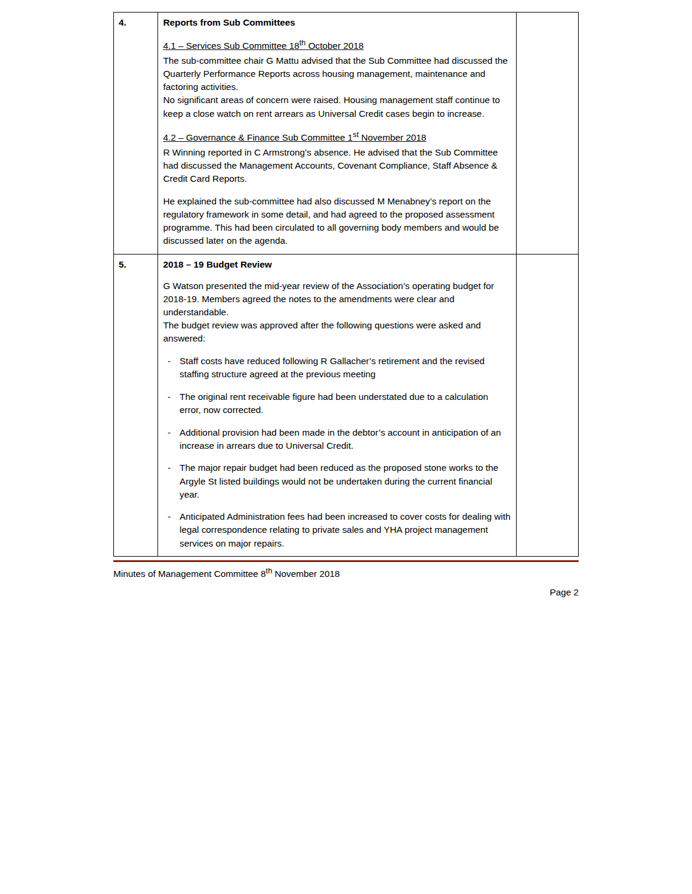| 4. | Reports from Sub Committees 4.1 – Services Sub Committee 18 th October 2018 The sub-committee chair G Mattu advised that the Sub Committee had discussed the Quarterly Performance Reports across housing management, maintenance and factoring activities. No significant areas of concern were raised. Housing management staff continue to keep a close watch on rent arrears as Universal Credit cases begin to increase. 4.2 – Governance & Finance Sub Committee 1 st November 2018 R Winning reported in C Armstrong’s absence. He advised that the Sub Committee had discussed the Management Accounts, Covenant Compliance, Staff Absence & Credit Card Reports. He explained the sub-committee had also discussed M Menabney’s report on the regulatory framework in some detail, and had agreed to the proposed assessment programme. This had been circulated to all governing body members and would be discussed later on the agenda. | |
| 5. | 2018 – 19 Budget Review G Watson presented the mid-year review of the Association’s operating budget for 2018-19. Members agreed the notes to the amendments were clear and understandable. The budget review was approved after the following questions were asked and answered: Staff costs have reduced following R Gallacher’s retirement and the revised staffing structure agreed at the previous meeting The original rent receivable figure had been understated due to a calculation error, now corrected. Additional provision had been made in the debtor’s account in anticipation of an increase in arrears due to Universal Credit. The major repair budget had been reduced as the proposed stone works to the Argyle St listed buildings would not be undertaken during the current financial year. Anticipated Administration fees had been increased to cover costs for dealing with legal correspondence relating to private sales and YHA project management services on major repairs. | |
Minutes of Management Committee 8th November 2018 Page 2